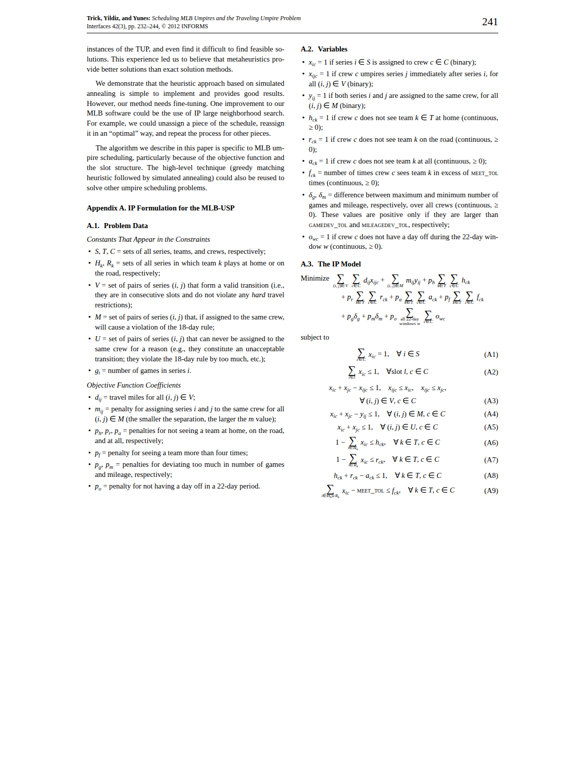Trick, Yildiz, and Yunes: Scheduling MLB Umpires and the Traveling Umpire Problem
Interfaces 42(3), pp. 232–244, © 2012 INFORMS
241
instances of the TUP, and even find it difficult to find feasible solutions. This experience led us to believe that metaheuristics provide better solutions than exact solution methods.
We demonstrate that the heuristic approach based on simulated annealing is simple to implement and provides good results. However, our method needs fine-tuning. One improvement to our MLB software could be the use of IP large neighborhood search. For example, we could unassign a piece of the schedule, reassign it in an “optimal” way, and repeat the process for other pieces.
The algorithm we describe in this paper is specific to MLB umpire scheduling, particularly because of the objective function and the slot structure. The high-level technique (greedy matching heuristic followed by simulated annealing) could also be reused to solve other umpire scheduling problems.
Appendix A. IP Formulation for the MLB-USP
A.1. Problem Data
Constants That Appear in the Constraints
S, T, C = sets of all series, teams, and crews, respectively;
Hk, Rk = sets of all series in which team k plays at home or on the road, respectively;
V = set of pairs of series (i, j) that form a valid transition (i.e., they are in consecutive slots and do not violate any hard travel restrictions);
M = set of pairs of series (i, j) that, if assigned to the same crew, will cause a violation of the 18-day rule;
U = set of pairs of series (i, j) that can never be assigned to the same crew for a reason (e.g., they constitute an unacceptable transition; they violate the 18-day rule by too much, etc.);
gi = number of games in series i.
Objective Function Coefficients
dij = travel miles for all (i, j) ∈ V;
mij = penalty for assigning series i and j to the same crew for all (i, j) ∈ M (the smaller the separation, the larger the m value);
ph, pr, pa = penalties for not seeing a team at home, on the road, and at all, respectively;
pf = penalty for seeing a team more than four times;
pg, pm = penalties for deviating too much in number of games and mileage, respectively;
po = penalty for not having a day off in a 22-day period.
A.2. Variables
xic = 1 if series i ∈ S is assigned to crew c ∈ C (binary);
xijc = 1 if crew c umpires series j immediately after series i, for all (i, j) ∈ V (binary);
yij = 1 if both series i and j are assigned to the same crew, for all (i, j) ∈ M (binary);
hck = 1 if crew c does not see team k ∈ T at home (continuous, ≥ 0);
rck = 1 if crew c does not see team k on the road (continuous, ≥ 0);
ack = 1 if crew c does not see team k at all (continuous, ≥ 0);
fck = number of times crew c sees team k in excess of meet_tol times (continuous, ≥ 0);
δg, δm = difference between maximum and minimum number of games and mileage, respectively, over all crews (continuous, ≥ 0). These values are positive only if they are larger than gamedev_tol and mileagedev_tol, respectively;
owc = 1 if crew c does not have a day off during the 22-day window w (continuous, ≥ 0).
A.3. The IP Model
Minimize
∑(i, j)∈V ∑c∈C dijxijc + ∑(i, j)∈M mijyij + ph ∑k∈T ∑c∈C hck + pr ∑k∈T ∑c∈C rck + pa ∑k∈T ∑c∈C ack + pf ∑k∈T ∑c∈C fck + pgδg + pmδm + po ∑all 22-day
windows w ∑c∈C owc
subject to
| ∑ c ∈ C x ic = 1, ∀ i ∈ S | (A1) |
| ∑ i ∈ l x ic ≤ 1, ∀slot l , c ∈ C | (A2) |
| x ic + x jc − x ijc ≤ 1, x ijc ≤ x ic , x ijc ≤ x jc , | |
| ∀ ( i , j ) ∈ V , c ∈ C | (A3) |
| x ic + x jc − y ij ≤ 1, ∀ ( i , j ) ∈ M , c ∈ C | (A4) |
| x ic + x jc ≤ 1, ∀ ( i , j ) ∈ U , c ∈ C | (A5) |
| 1 − ∑ i ∈ H k x ic ≤ h ck , ∀ k ∈ T , c ∈ C | (A6) |
| 1 − ∑ i ∈ R k x ic ≤ r ck , ∀ k ∈ T , c ∈ C | (A7) |
| h ck + r ck − a ck ≤ 1, ∀ k ∈ T , c ∈ C | (A8) |
| ∑ i ∈ H k ∪ R k x ic − meet_tol ≤ f ck , ∀ k ∈ T , c ∈ C | (A9) |